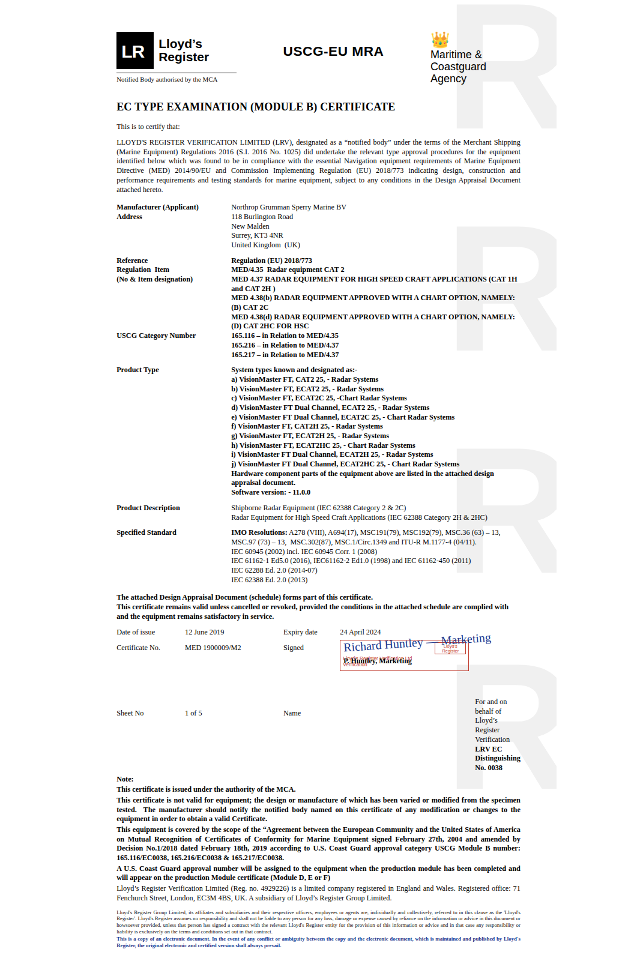R
R
R
R
Lloyd’s
Register
Notified Body authorised by the MCA
USCG-EU MRA
👑
Maritime &
Coastguard
Agency
EC TYPE EXAMINATION (MODULE B) CERTIFICATE
This is to certify that:
LLOYD'S REGISTER VERIFICATION LIMITED (LRV), designated as a “notified body” under the terms of the Merchant Shipping (Marine Equipment) Regulations 2016 (S.I. 2016 No. 1025) did undertake the relevant type approval procedures for the equipment identified below which was found to be in compliance with the essential Navigation equipment requirements of Marine Equipment Directive (MED) 2014/90/EU and Commission Implementing Regulation (EU) 2018/773 indicating design, construction and performance requirements and testing standards for marine equipment, subject to any conditions in the Design Appraisal Document attached hereto.
| Manufacturer (Applicant) Address | Northrop Grumman Sperry Marine BV 118 Burlington Road New Malden Surrey, KT3 4NR United Kingdom (UK) |
| Reference | Regulation (EU) 2018/773 |
| Regulation Item | MED/4.35 Radar equipment CAT 2 |
| (No & Item designation) | MED 4.37 RADAR EQUIPMENT FOR HIGH SPEED CRAFT APPLICATIONS (CAT 1H and CAT 2H ) MED 4.38(b) RADAR EQUIPMENT APPROVED WITH A CHART OPTION, NAMELY: (B) CAT 2C MED 4.38(d) RADAR EQUIPMENT APPROVED WITH A CHART OPTION, NAMELY: (D) CAT 2HC FOR HSC |
| USCG Category Number | 165.116 – in Relation to MED/4.35 165.216 – in Relation to MED/4.37 165.217 – in Relation to MED/4.37 |
| Product Type | System types known and designated as:- a) VisionMaster FT, CAT2 25, - Radar Systems b) VisionMaster FT, ECAT2 25, - Radar Systems c) VisionMaster FT, ECAT2C 25, -Chart Radar Systems d) VisionMaster FT Dual Channel, ECAT2 25, - Radar Systems e) VisionMaster FT Dual Channel, ECAT2C 25, - Chart Radar Systems f) VisionMaster FT, CAT2H 25, - Radar Systems g) VisionMaster FT, ECAT2H 25, - Radar Systems h) VisionMaster FT, ECAT2HC 25, - Chart Radar Systems i) VisionMaster FT Dual Channel, ECAT2H 25, - Radar Systems j) VisionMaster FT Dual Channel, ECAT2HC 25, - Chart Radar Systems Hardware component parts of the equipment above are listed in the attached design appraisal document. Software version: - 11.0.0 |
| Product Description | Shipborne Radar Equipment (IEC 62388 Category 2 & 2C) Radar Equipment for High Speed Craft Applications (IEC 62388 Category 2H & 2HC) |
| Specified Standard | IMO Resolutions: A278 (VIII), A694(17), MSC191(79), MSC192(79), MSC.36 (63) – 13, MSC.97 (73) – 13, MSC.302(87), MSC.1/Circ.1349 and ITU-R M.1177-4 (04/11). IEC 60945 (2002) incl. IEC 60945 Corr. 1 (2008) IEC 61162-1 Ed5.0 (2016), IEC61162-2 Ed1.0 (1998) and IEC 61162-450 (2011) IEC 62288 Ed. 2.0 (2014-07) IEC 62388 Ed. 2.0 (2013) |
The attached Design Appraisal Document (schedule) forms part of this certificate.
This certificate remains valid unless cancelled or revoked, provided the conditions in the attached schedule are complied with and the equipment remains satisfactory in service.
| Date of issue | 12 June 2019 | Expiry date | 24 April 2024 |
| Certificate No. | MED 1900009/M2 | Signed | Lloyd’s Register Lloyd’s Register Verification Ltd Verification Richard Huntley — Marketing P. Huntley, Marketing For and on behalf of Lloyd’s Register Verification LRV EC Distinguishing No. 0038 |
| Sheet No | 1 of 5 | Name |
Note:
This certificate is issued under the authority of the MCA.
This certificate is not valid for equipment; the design or manufacture of which has been varied or modified from the specimen tested. The manufacturer should notify the notified body named on this certificate of any modification or changes to the equipment in order to obtain a valid Certificate.
This equipment is covered by the scope of the “Agreement between the European Community and the United States of America on Mutual Recognition of Certificates of Conformity for Marine Equipment signed February 27th, 2004 and amended by Decision No.1/2018 dated February 18th, 2019 according to U.S. Coast Guard approval category USCG Module B number: 165.116/EC0038, 165.216/EC0038 & 165.217/EC0038.
A U.S. Coast Guard approval number will be assigned to the equipment when the production module has been completed and will appear on the production Module certificate (Module D, E or F)
Lloyd’s Register Verification Limited (Reg. no. 4929226) is a limited company registered in England and Wales. Registered office: 71 Fenchurch Street, London, EC3M 4BS, UK. A subsidiary of Lloyd’s Register Group Limited.
Lloyd's Register Group Limited, its affiliates and subsidiaries and their respective officers, employees or agents are, individually and collectively, referred to in this clause as the 'Lloyd's Register'. Lloyd's Register assumes no responsibility and shall not be liable to any person for any loss, damage or expense caused by reliance on the information or advice in this document or howsoever provided, unless that person has signed a contract with the relevant Lloyd's Register entity for the provision of this information or advice and in that case any responsibility or liability is exclusively on the terms and conditions set out in that contract.
This is a copy of an electronic document. In the event of any conflict or ambiguity between the copy and the electronic document, which is maintained and published by Lloyd's Register, the original electronic and certified version shall always prevail.